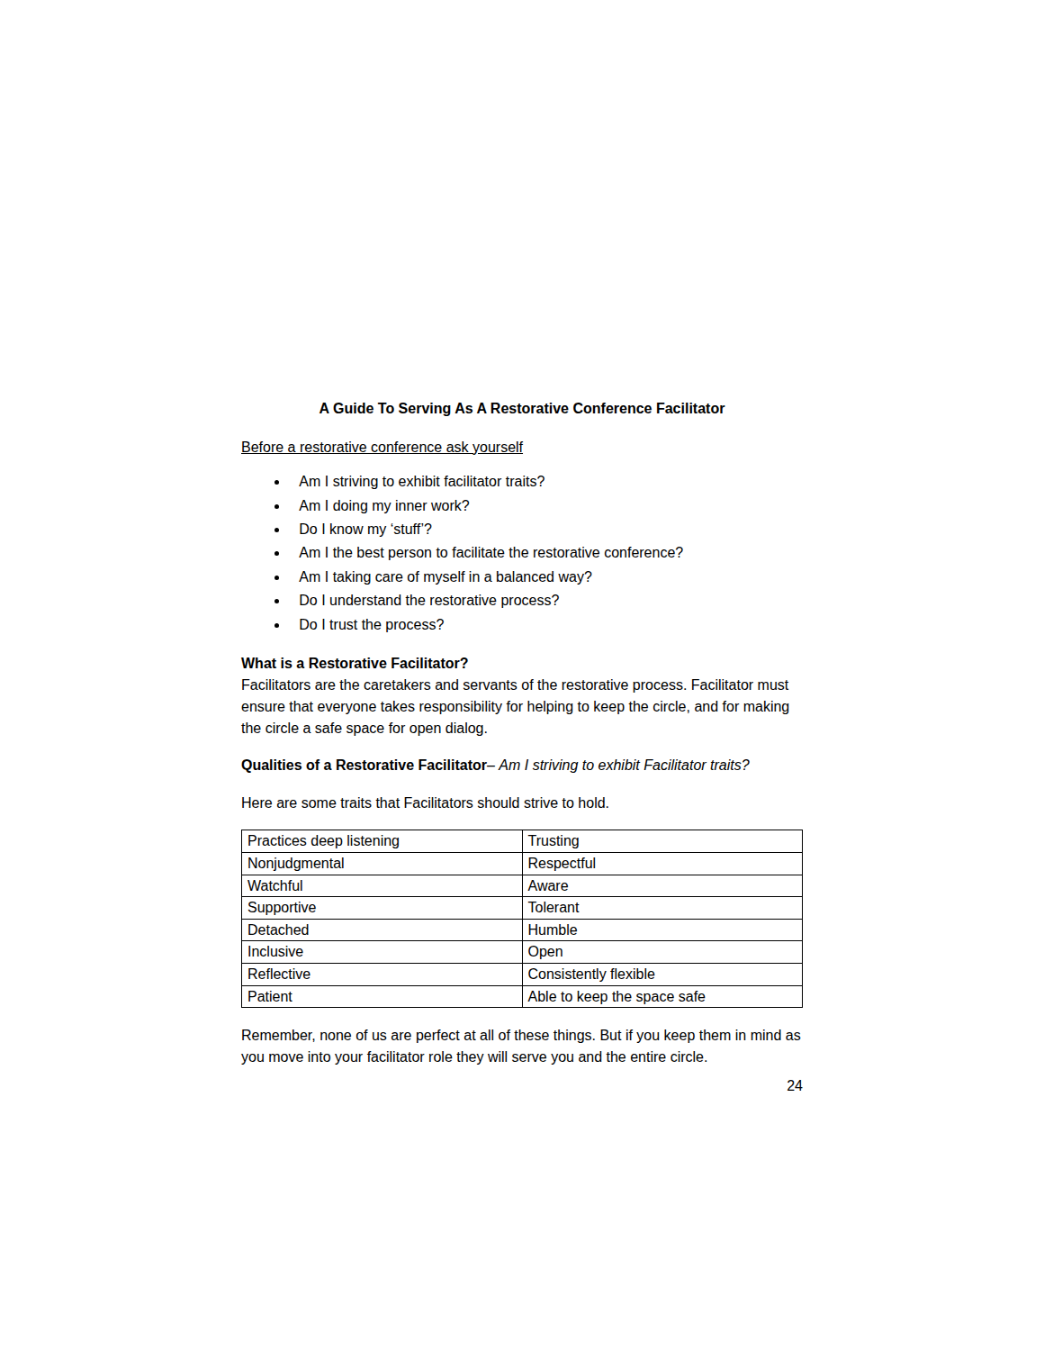A Guide To Serving As A Restorative Conference Facilitator
Before a restorative conference ask yourself
Am I striving to exhibit facilitator traits?
Am I doing my inner work?
Do I know my ‘stuff’?
Am I the best person to facilitate the restorative conference?
Am I taking care of myself in a balanced way?
Do I understand the restorative process?
Do I trust the process?
What is a Restorative Facilitator?
Facilitators are the caretakers and servants of the restorative process. Facilitator must ensure that everyone takes responsibility for helping to keep the circle, and for making the circle a safe space for open dialog.
Qualities of a Restorative Facilitator– Am I striving to exhibit Facilitator traits?
Here are some traits that Facilitators should strive to hold.
| Practices deep listening | Trusting |
| Nonjudgmental | Respectful |
| Watchful | Aware |
| Supportive | Tolerant |
| Detached | Humble |
| Inclusive | Open |
| Reflective | Consistently flexible |
| Patient | Able to keep the space safe |
Remember, none of us are perfect at all of these things. But if you keep them in mind as you move into your facilitator role they will serve you and the entire circle.
24